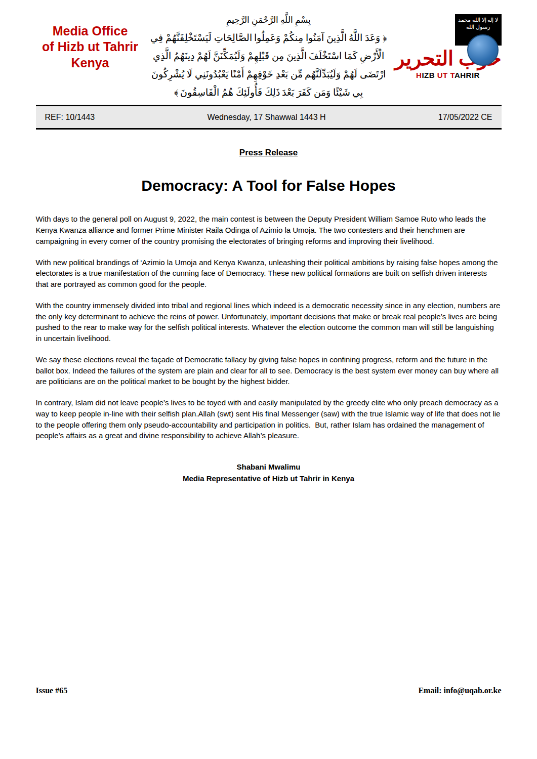Media Office
of Hizb ut Tahrir
Kenya
بِسْمِ اللَّهِ الرَّحْمَنِ الرَّحِيمِ
﴿ وَعَدَ اللَّهُ الَّذِينَ آمَنُوا مِنكُمْ وَعَمِلُوا الصَّالِحَاتِ لَيَسْتَخْلِفَنَّهُمْ فِي الْأَرْضِ كَمَا اسْتَخْلَفَ الَّذِينَ مِن قَبْلِهِمْ وَلَيُمَكِّنَنَّ لَهُمْ دِينَهُمُ الَّذِي ارْتَضَى لَهُمْ وَلَيُبَدِّلَنَّهُم مِّن بَعْدِ خَوْفِهِمْ أَمْنًا يَعْبُدُونَنِي لَا يُشْرِكُونَ بِي شَيْئًا وَمَن كَفَرَ بَعْدَ ذَلِكَ فَأُولَئِكَ هُمُ الْفَاسِقُونَ ﴾
لا إله إلا الله محمد رسول الله
حزب التحرير
HIZB UT TAHRIR
REF: 10/1443 Wednesday, 17 Shawwal 1443 H 17/05/2022 CE
Press Release
Democracy: A Tool for False Hopes
With days to the general poll on August 9, 2022, the main contest is between the Deputy President William Samoe Ruto who leads the Kenya Kwanza alliance and former Prime Minister Raila Odinga of Azimio la Umoja. The two contesters and their henchmen are campaigning in every corner of the country promising the electorates of bringing reforms and improving their livelihood.
With new political brandings of ‘Azimio la Umoja and Kenya Kwanza, unleashing their political ambitions by raising false hopes among the electorates is a true manifestation of the cunning face of Democracy. These new political formations are built on selfish driven interests that are portrayed as common good for the people.
With the country immensely divided into tribal and regional lines which indeed is a democratic necessity since in any election, numbers are the only key determinant to achieve the reins of power. Unfortunately, important decisions that make or break real people’s lives are being pushed to the rear to make way for the selfish political interests. Whatever the election outcome the common man will still be languishing in uncertain livelihood.
We say these elections reveal the façade of Democratic fallacy by giving false hopes in confining progress, reform and the future in the ballot box. Indeed the failures of the system are plain and clear for all to see. Democracy is the best system ever money can buy where all are politicians are on the political market to be bought by the highest bidder.
In contrary, Islam did not leave people’s lives to be toyed with and easily manipulated by the greedy elite who only preach democracy as a way to keep people in-line with their selfish plan.Allah (swt) sent His final Messenger (saw) with the true Islamic way of life that does not lie to the people offering them only pseudo-accountability and participation in politics. But, rather Islam has ordained the management of people’s affairs as a great and divine responsibility to achieve Allah’s pleasure.
Shabani Mwalimu
Media Representative of Hizb ut Tahrir in Kenya
Issue #65
Email: info@uqab.or.ke